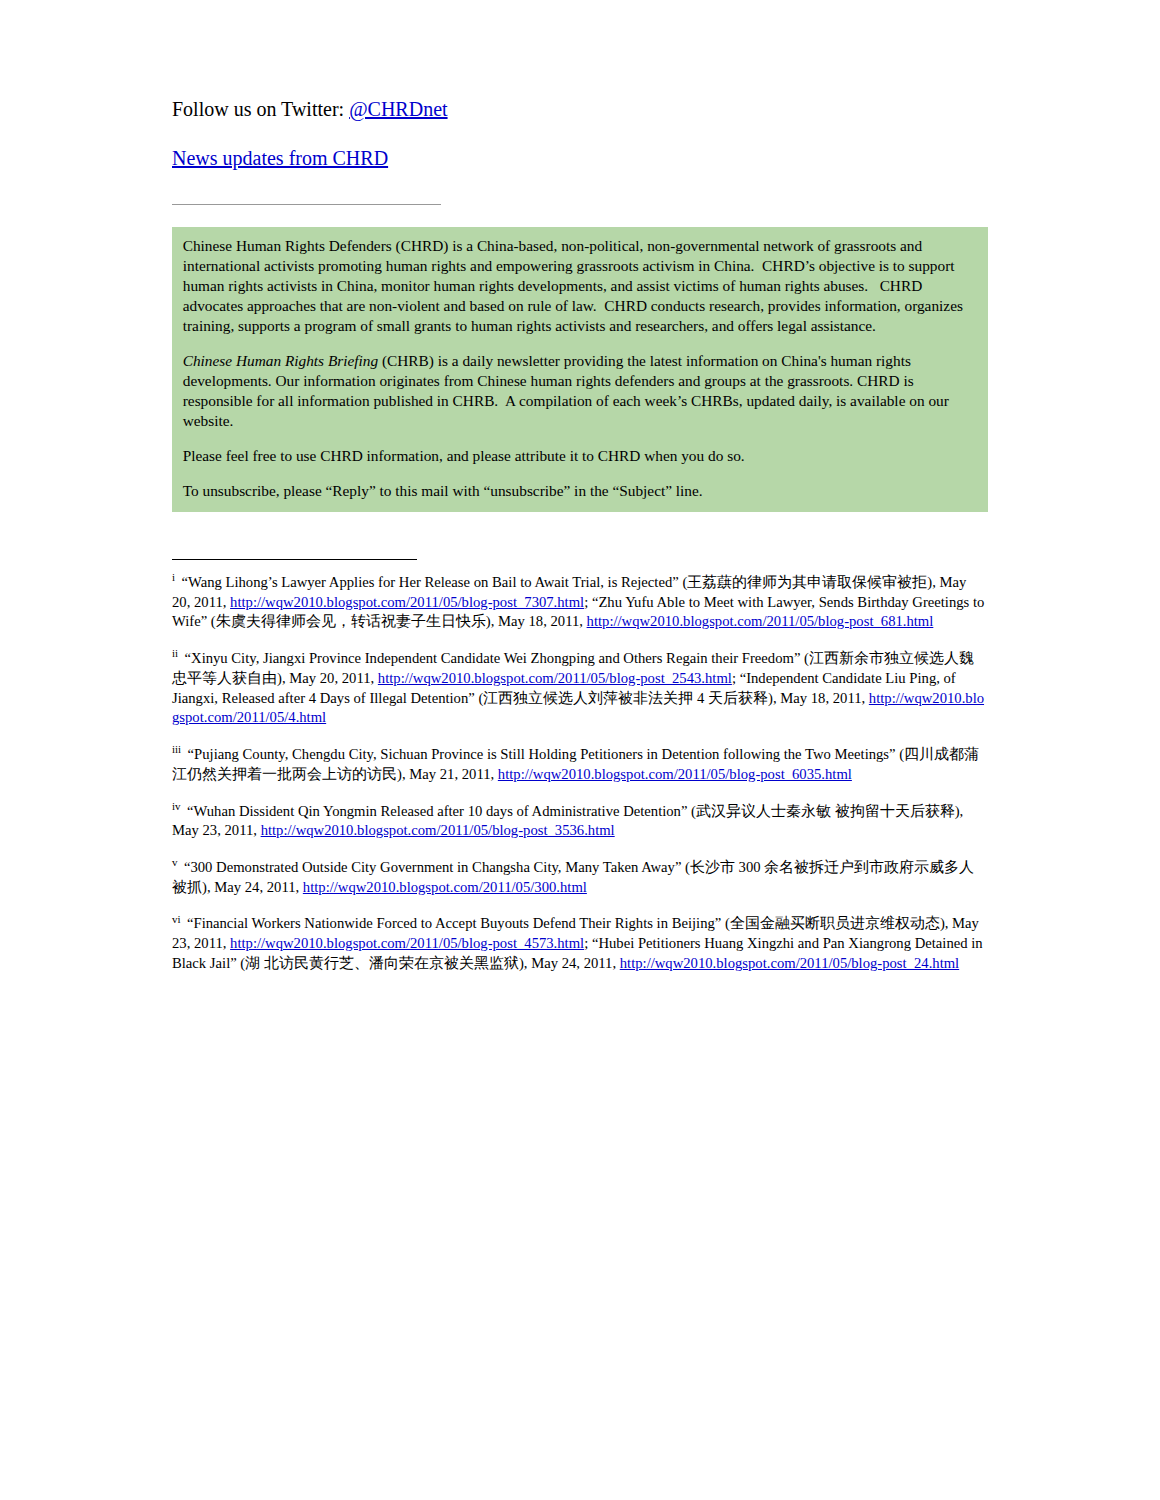Follow us on Twitter: @CHRDnet
News updates from CHRD
Chinese Human Rights Defenders (CHRD) is a China-based, non-political, non-governmental network of grassroots and international activists promoting human rights and empowering grassroots activism in China. CHRD’s objective is to support human rights activists in China, monitor human rights developments, and assist victims of human rights abuses. CHRD advocates approaches that are non-violent and based on rule of law. CHRD conducts research, provides information, organizes training, supports a program of small grants to human rights activists and researchers, and offers legal assistance.
Chinese Human Rights Briefing (CHRB) is a daily newsletter providing the latest information on China's human rights developments. Our information originates from Chinese human rights defenders and groups at the grassroots. CHRD is responsible for all information published in CHRB. A compilation of each week’s CHRBs, updated daily, is available on our website.
Please feel free to use CHRD information, and please attribute it to CHRD when you do so.
To unsubscribe, please “Reply” to this mail with “unsubscribe” in the “Subject” line.
i “Wang Lihong’s Lawyer Applies for Her Release on Bail to Await Trial, is Rejected” (王荔蕻的律师为其申请取保候审被拒), May 20, 2011, http://wqw2010.blogspot.com/2011/05/blog-post_7307.html; “Zhu Yufu Able to Meet with Lawyer, Sends Birthday Greetings to Wife” (朱虞夫得律师会见，转话祝妻子生日快乐), May 18, 2011, http://wqw2010.blogspot.com/2011/05/blog-post_681.html
ii “Xinyu City, Jiangxi Province Independent Candidate Wei Zhongping and Others Regain their Freedom” (江西新余市独立候选人魏忠平等人获自由), May 20, 2011, http://wqw2010.blogspot.com/2011/05/blog-post_2543.html; “Independent Candidate Liu Ping, of Jiangxi, Released after 4 Days of Illegal Detention” (江西独立候选人刘萍被非法关押 4 天后获释), May 18, 2011, http://wqw2010.blogspot.com/2011/05/4.html
iii “Pujiang County, Chengdu City, Sichuan Province is Still Holding Petitioners in Detention following the Two Meetings” (四川成都蒲江仍然关押着一批两会上访的访民), May 21, 2011, http://wqw2010.blogspot.com/2011/05/blog-post_6035.html
iv “Wuhan Dissident Qin Yongmin Released after 10 days of Administrative Detention” (武汉异议人士秦永敏 被拘留十天后获释), May 23, 2011, http://wqw2010.blogspot.com/2011/05/blog-post_3536.html
v “300 Demonstrated Outside City Government in Changsha City, Many Taken Away” (长沙市 300 余名被拆迁户到市政府示威多人被抓), May 24, 2011, http://wqw2010.blogspot.com/2011/05/300.html
vi “Financial Workers Nationwide Forced to Accept Buyouts Defend Their Rights in Beijing” (全国金融买断职员进京维权动态), May 23, 2011, http://wqw2010.blogspot.com/2011/05/blog-post_4573.html; “Hubei Petitioners Huang Xingzhi and Pan Xiangrong Detained in Black Jail” (湖 北访民黄行芝、潘向荣在京被关黑监狱), May 24, 2011, http://wqw2010.blogspot.com/2011/05/blog-post_24.html